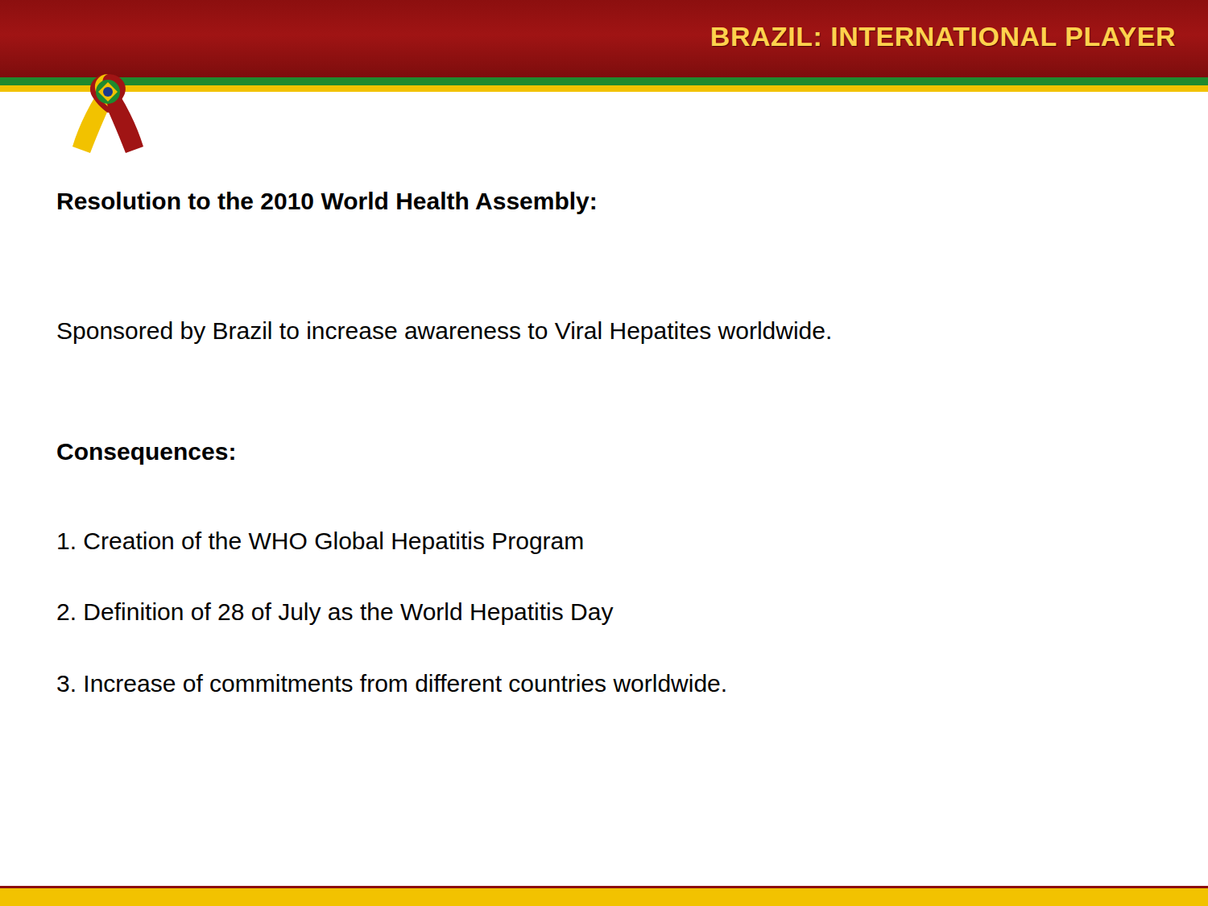BRAZIL: INTERNATIONAL PLAYER
Resolution to the 2010 World Health Assembly:
Sponsored by Brazil to increase awareness to Viral Hepatites worldwide.
Consequences:
1. Creation of the WHO Global Hepatitis Program
2. Definition of 28 of July as the World Hepatitis Day
3. Increase of commitments from different countries worldwide.